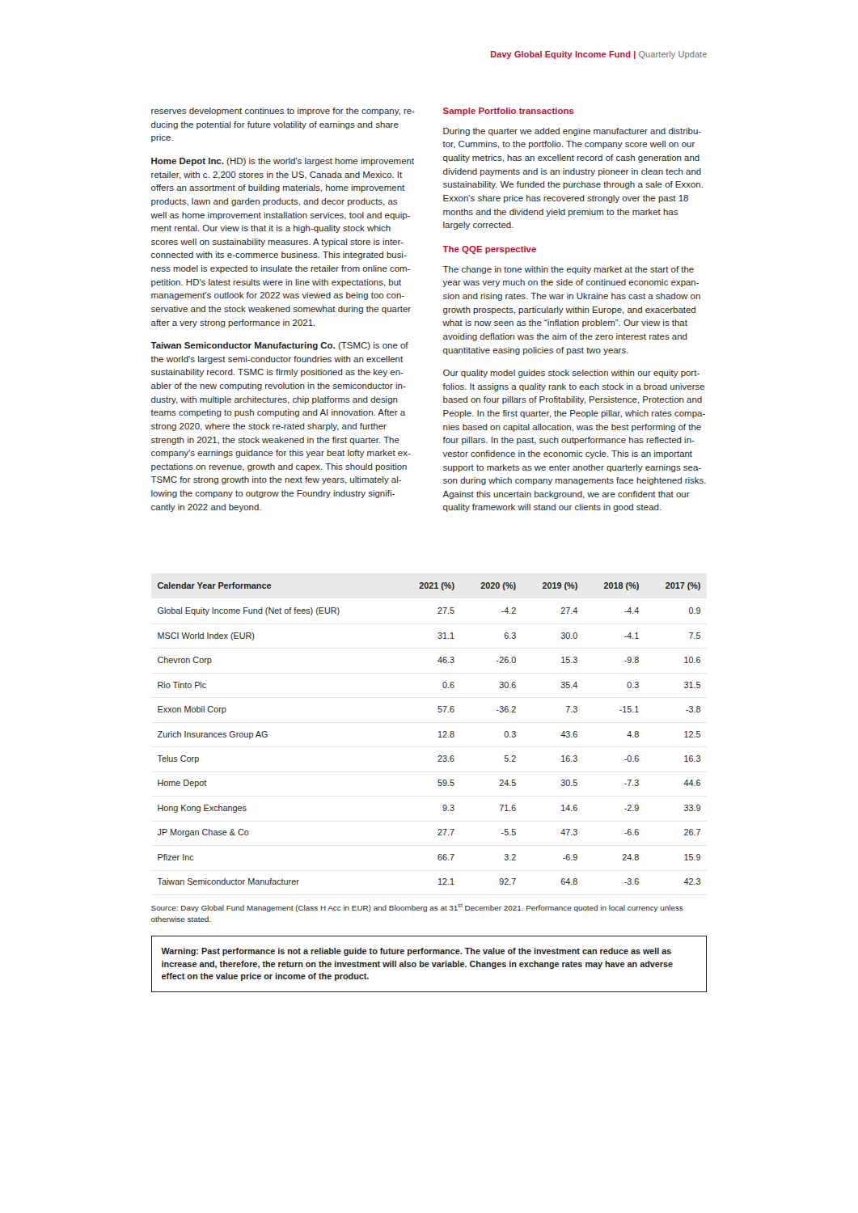Davy Global Equity Income Fund | Quarterly Update
reserves development continues to improve for the company, reducing the potential for future volatility of earnings and share price.
Home Depot Inc. (HD) is the world's largest home improvement retailer, with c. 2,200 stores in the US, Canada and Mexico. It offers an assortment of building materials, home improvement products, lawn and garden products, and decor products, as well as home improvement installation services, tool and equipment rental. Our view is that it is a high-quality stock which scores well on sustainability measures. A typical store is interconnected with its e-commerce business. This integrated business model is expected to insulate the retailer from online competition. HD's latest results were in line with expectations, but management's outlook for 2022 was viewed as being too conservative and the stock weakened somewhat during the quarter after a very strong performance in 2021.
Taiwan Semiconductor Manufacturing Co. (TSMC) is one of the world's largest semi-conductor foundries with an excellent sustainability record. TSMC is firmly positioned as the key enabler of the new computing revolution in the semiconductor industry, with multiple architectures, chip platforms and design teams competing to push computing and AI innovation. After a strong 2020, where the stock re-rated sharply, and further strength in 2021, the stock weakened in the first quarter. The company's earnings guidance for this year beat lofty market expectations on revenue, growth and capex. This should position TSMC for strong growth into the next few years, ultimately allowing the company to outgrow the Foundry industry significantly in 2022 and beyond.
Sample Portfolio transactions
During the quarter we added engine manufacturer and distributor, Cummins, to the portfolio. The company score well on our quality metrics, has an excellent record of cash generation and dividend payments and is an industry pioneer in clean tech and sustainability. We funded the purchase through a sale of Exxon. Exxon's share price has recovered strongly over the past 18 months and the dividend yield premium to the market has largely corrected.
The QQE perspective
The change in tone within the equity market at the start of the year was very much on the side of continued economic expansion and rising rates. The war in Ukraine has cast a shadow on growth prospects, particularly within Europe, and exacerbated what is now seen as the “inflation problem”. Our view is that avoiding deflation was the aim of the zero interest rates and quantitative easing policies of past two years.
Our quality model guides stock selection within our equity portfolios. It assigns a quality rank to each stock in a broad universe based on four pillars of Profitability, Persistence, Protection and People. In the first quarter, the People pillar, which rates companies based on capital allocation, was the best performing of the four pillars. In the past, such outperformance has reflected investor confidence in the economic cycle. This is an important support to markets as we enter another quarterly earnings season during which company managements face heightened risks. Against this uncertain background, we are confident that our quality framework will stand our clients in good stead.
| Calendar Year Performance | 2021 (%) | 2020 (%) | 2019 (%) | 2018 (%) | 2017 (%) |
| --- | --- | --- | --- | --- | --- |
| Global Equity Income Fund (Net of fees) (EUR) | 27.5 | -4.2 | 27.4 | -4.4 | 0.9 |
| MSCI World Index (EUR) | 31.1 | 6.3 | 30.0 | -4.1 | 7.5 |
| Chevron Corp | 46.3 | -26.0 | 15.3 | -9.8 | 10.6 |
| Rio Tinto Plc | 0.6 | 30.6 | 35.4 | 0.3 | 31.5 |
| Exxon Mobil Corp | 57.6 | -36.2 | 7.3 | -15.1 | -3.8 |
| Zurich Insurances Group AG | 12.8 | 0.3 | 43.6 | 4.8 | 12.5 |
| Telus Corp | 23.6 | 5.2 | 16.3 | -0.6 | 16.3 |
| Home Depot | 59.5 | 24.5 | 30.5 | -7.3 | 44.6 |
| Hong Kong Exchanges | 9.3 | 71.6 | 14.6 | -2.9 | 33.9 |
| JP Morgan Chase & Co | 27.7 | -5.5 | 47.3 | -6.6 | 26.7 |
| Pfizer Inc | 66.7 | 3.2 | -6.9 | 24.8 | 15.9 |
| Taiwan Semiconductor Manufacturer | 12.1 | 92.7 | 64.8 | -3.6 | 42.3 |
Source: Davy Global Fund Management (Class H Acc in EUR) and Bloomberg as at 31st December 2021. Performance quoted in local currency unless otherwise stated.
Warning: Past performance is not a reliable guide to future performance. The value of the investment can reduce as well as increase and, therefore, the return on the investment will also be variable. Changes in exchange rates may have an adverse effect on the value price or income of the product.